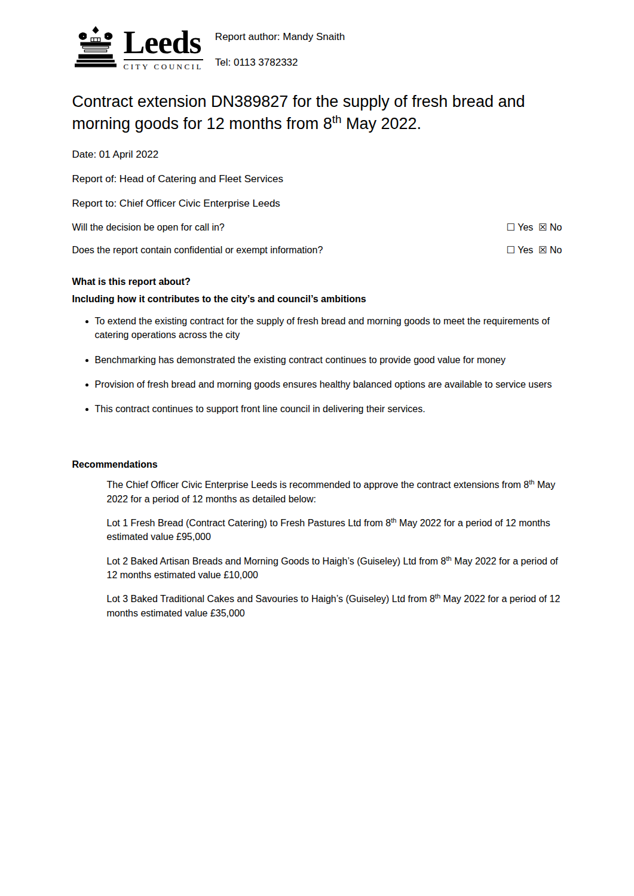Leeds CITY COUNCIL
Report author: Mandy Snaith
Tel: 0113 3782332
Contract extension DN389827 for the supply of fresh bread and morning goods for 12 months from 8th May 2022.
Date: 01 April 2022
Report of: Head of Catering and Fleet Services
Report to: Chief Officer Civic Enterprise Leeds
Will the decision be open for call in? ☐ Yes ☒ No
Does the report contain confidential or exempt information? ☐ Yes ☒ No
What is this report about?
Including how it contributes to the city’s and council’s ambitions
To extend the existing contract for the supply of fresh bread and morning goods to meet the requirements of catering operations across the city
Benchmarking has demonstrated the existing contract continues to provide good value for money
Provision of fresh bread and morning goods ensures healthy balanced options are available to service users
This contract continues to support front line council in delivering their services.
Recommendations
The Chief Officer Civic Enterprise Leeds is recommended to approve the contract extensions from 8th May 2022 for a period of 12 months as detailed below:
Lot 1 Fresh Bread (Contract Catering) to Fresh Pastures Ltd from 8th May 2022 for a period of 12 months estimated value £95,000
Lot 2 Baked Artisan Breads and Morning Goods to Haigh’s (Guiseley) Ltd from 8th May 2022 for a period of 12 months estimated value £10,000
Lot 3 Baked Traditional Cakes and Savouries to Haigh’s (Guiseley) Ltd from 8th May 2022 for a period of 12 months estimated value £35,000